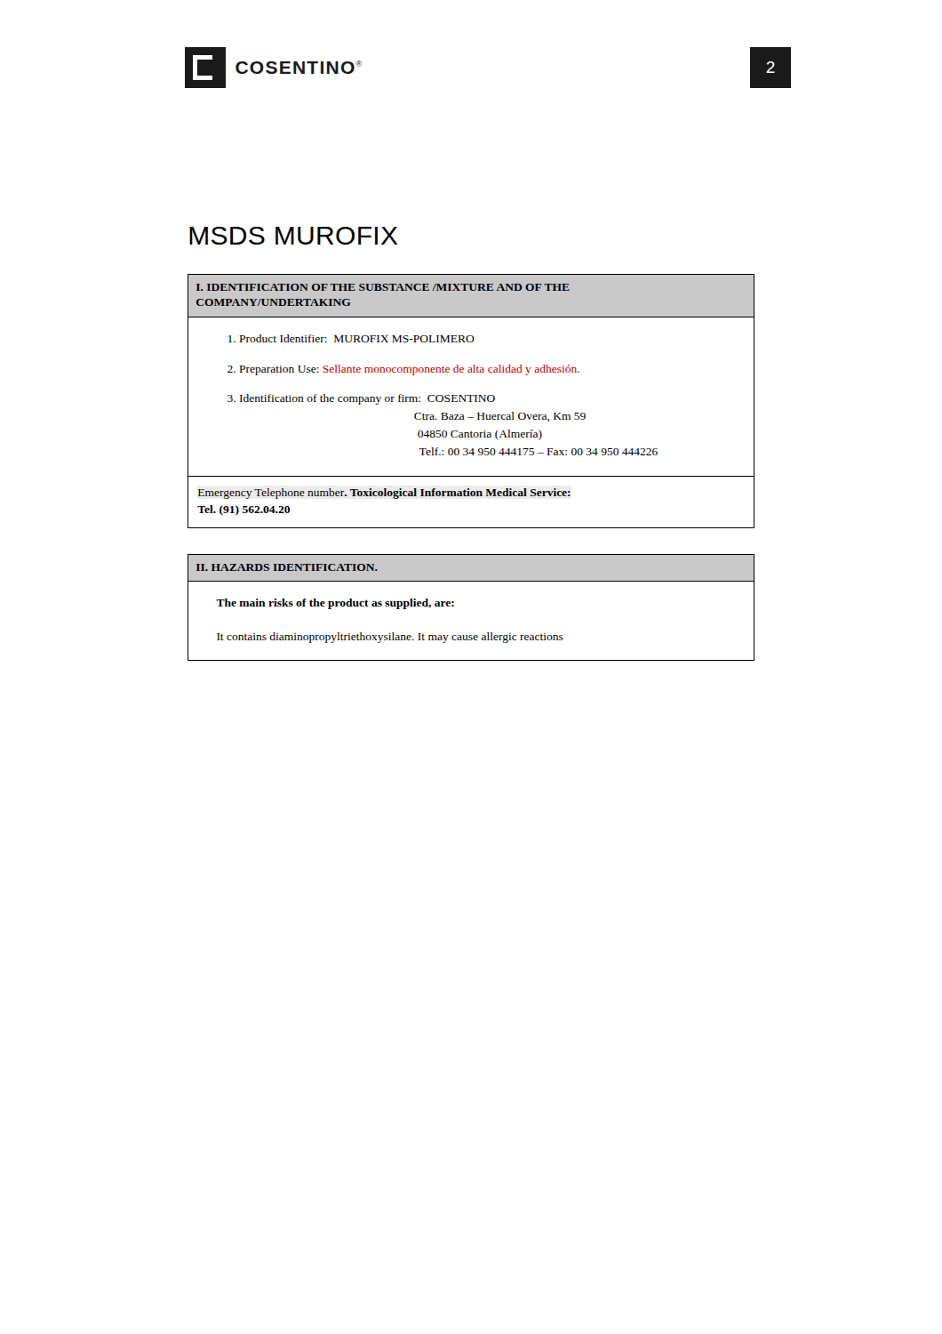COSENTINO®
2
MSDS MUROFIX
I. IDENTIFICATION OF THE SUBSTANCE /MIXTURE AND OF THE
COMPANY/UNDERTAKING
Product Identifier: MUROFIX MS-POLIMERO
Preparation Use: Sellante monocomponente de alta calidad y adhesión.
Identification of the company or firm: COSENTINO
Ctra. Baza – Huercal Overa, Km 59
04850 Cantoria (Almería)
Telf.: 00 34 950 444175 – Fax: 00 34 950 444226
Emergency Telephone number. Toxicological Information Medical Service:
Tel. (91) 562.04.20
II. HAZARDS IDENTIFICATION.
The main risks of the product as supplied, are:
It contains diaminopropyltriethoxysilane. It may cause allergic reactions